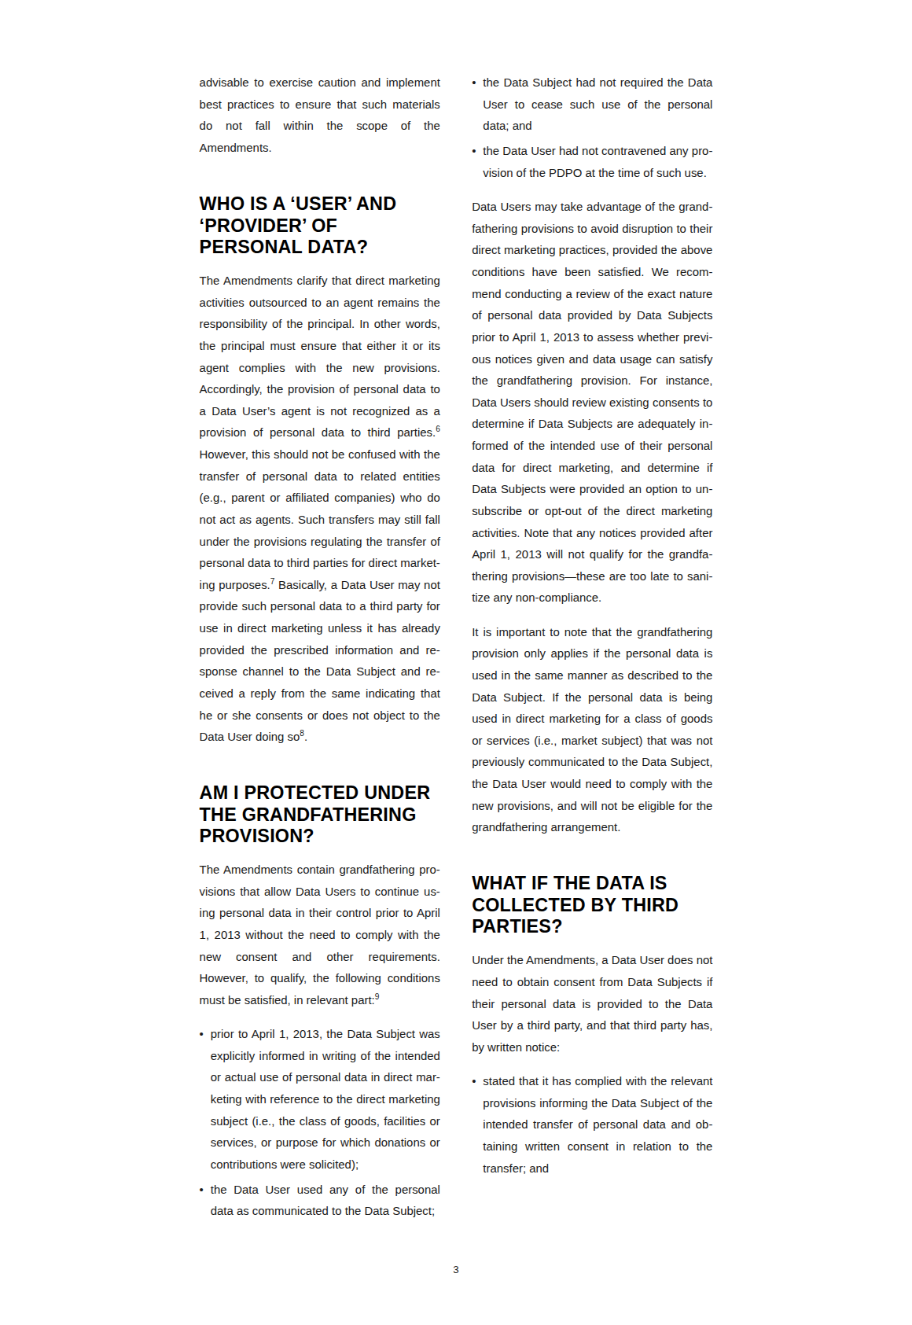advisable to exercise caution and implement best practices to ensure that such materials do not fall within the scope of the Amendments.
Who is a ‘user’ and ‘provider’ of personal data?
The Amendments clarify that direct marketing activities outsourced to an agent remains the responsibility of the principal. In other words, the principal must ensure that either it or its agent complies with the new provisions. Accordingly, the provision of personal data to a Data User’s agent is not recognized as a provision of personal data to third parties.6 However, this should not be confused with the transfer of personal data to related entities (e.g., parent or affiliated companies) who do not act as agents. Such transfers may still fall under the provisions regulating the transfer of personal data to third parties for direct marketing purposes.7 Basically, a Data User may not provide such personal data to a third party for use in direct marketing unless it has already provided the prescribed information and response channel to the Data Subject and received a reply from the same indicating that he or she consents or does not object to the Data User doing so8.
Am I protected under the grandfathering provision?
The Amendments contain grandfathering provisions that allow Data Users to continue using personal data in their control prior to April 1, 2013 without the need to comply with the new consent and other requirements. However, to qualify, the following conditions must be satisfied, in relevant part:9
prior to April 1, 2013, the Data Subject was explicitly informed in writing of the intended or actual use of personal data in direct marketing with reference to the direct marketing subject (i.e., the class of goods, facilities or services, or purpose for which donations or contributions were solicited);
the Data User used any of the personal data as communicated to the Data Subject;
the Data Subject had not required the Data User to cease such use of the personal data; and
the Data User had not contravened any provision of the PDPO at the time of such use.
Data Users may take advantage of the grandfathering provisions to avoid disruption to their direct marketing practices, provided the above conditions have been satisfied. We recommend conducting a review of the exact nature of personal data provided by Data Subjects prior to April 1, 2013 to assess whether previous notices given and data usage can satisfy the grandfathering provision. For instance, Data Users should review existing consents to determine if Data Subjects are adequately informed of the intended use of their personal data for direct marketing, and determine if Data Subjects were provided an option to unsubscribe or opt-out of the direct marketing activities. Note that any notices provided after April 1, 2013 will not qualify for the grandfathering provisions—these are too late to sanitize any non-compliance.
It is important to note that the grandfathering provision only applies if the personal data is used in the same manner as described to the Data Subject. If the personal data is being used in direct marketing for a class of goods or services (i.e., market subject) that was not previously communicated to the Data Subject, the Data User would need to comply with the new provisions, and will not be eligible for the grandfathering arrangement.
What if the data is collected by third parties?
Under the Amendments, a Data User does not need to obtain consent from Data Subjects if their personal data is provided to the Data User by a third party, and that third party has, by written notice:
stated that it has complied with the relevant provisions informing the Data Subject of the intended transfer of personal data and obtaining written consent in relation to the transfer; and
3